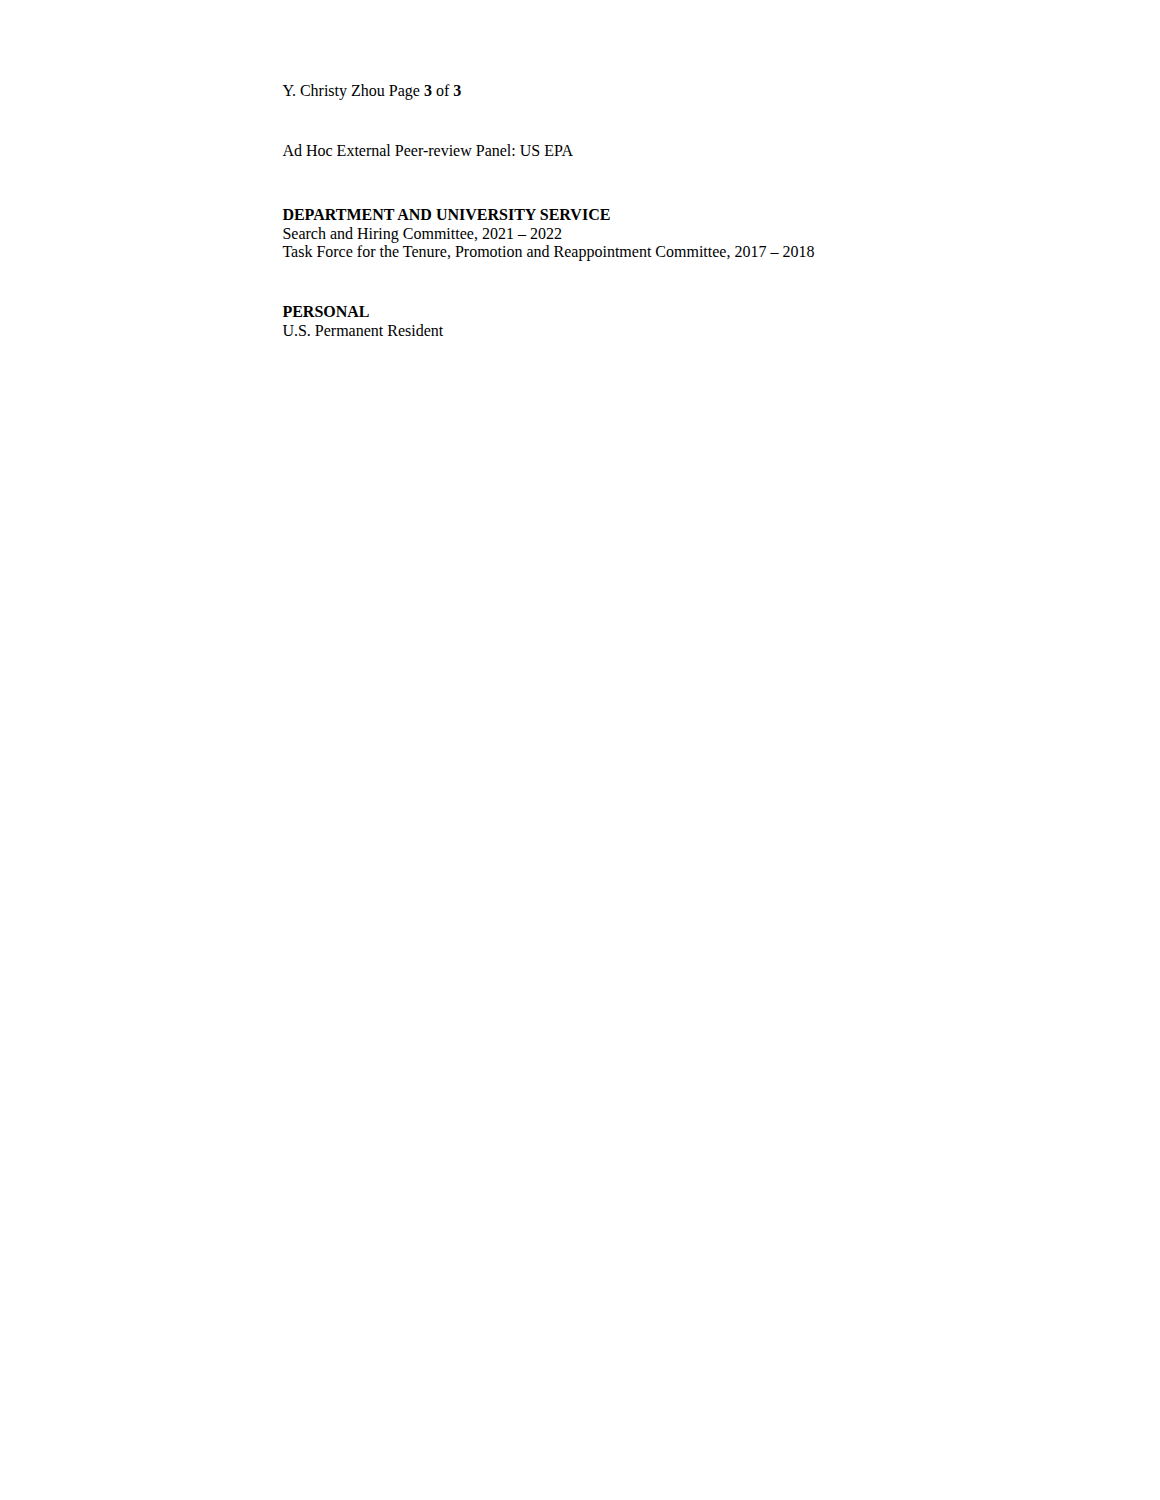Y. Christy Zhou Page 3 of 3
Ad Hoc External Peer-review Panel: US EPA
DEPARTMENT AND UNIVERSITY SERVICE
Search and Hiring Committee, 2021 – 2022
Task Force for the Tenure, Promotion and Reappointment Committee, 2017 – 2018
PERSONAL
U.S. Permanent Resident